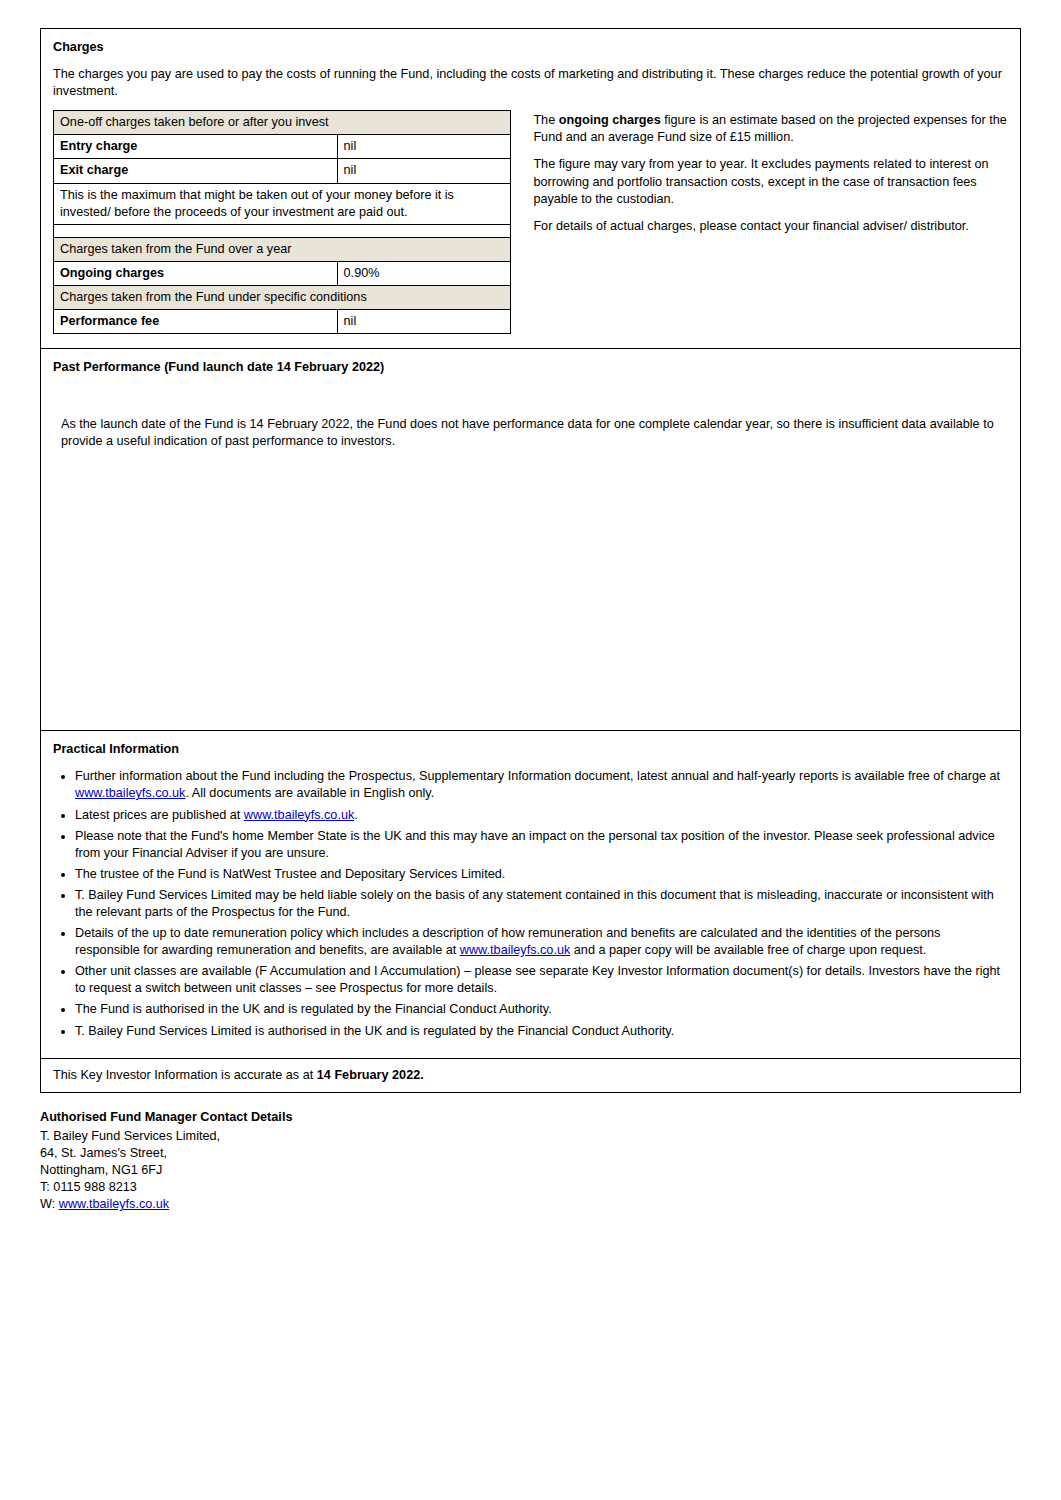Charges
The charges you pay are used to pay the costs of running the Fund, including the costs of marketing and distributing it. These charges reduce the potential growth of your investment.
| One-off charges taken before or after you invest |
| Entry charge | nil |
| Exit charge | nil |
| This is the maximum that might be taken out of your money before it is invested/ before the proceeds of your investment are paid out. |
| Charges taken from the Fund over a year |
| Ongoing charges | 0.90% |
| Charges taken from the Fund under specific conditions |
| Performance fee | nil |
The ongoing charges figure is an estimate based on the projected expenses for the Fund and an average Fund size of £15 million.
The figure may vary from year to year. It excludes payments related to interest on borrowing and portfolio transaction costs, except in the case of transaction fees payable to the custodian.
For details of actual charges, please contact your financial adviser/ distributor.
Past Performance (Fund launch date 14 February 2022)
As the launch date of the Fund is 14 February 2022, the Fund does not have performance data for one complete calendar year, so there is insufficient data available to provide a useful indication of past performance to investors.
Practical Information
Further information about the Fund including the Prospectus, Supplementary Information document, latest annual and half-yearly reports is available free of charge at www.tbaileyfs.co.uk. All documents are available in English only.
Latest prices are published at www.tbaileyfs.co.uk.
Please note that the Fund's home Member State is the UK and this may have an impact on the personal tax position of the investor. Please seek professional advice from your Financial Adviser if you are unsure.
The trustee of the Fund is NatWest Trustee and Depositary Services Limited.
T. Bailey Fund Services Limited may be held liable solely on the basis of any statement contained in this document that is misleading, inaccurate or inconsistent with the relevant parts of the Prospectus for the Fund.
Details of the up to date remuneration policy which includes a description of how remuneration and benefits are calculated and the identities of the persons responsible for awarding remuneration and benefits, are available at www.tbaileyfs.co.uk and a paper copy will be available free of charge upon request.
Other unit classes are available (F Accumulation and I Accumulation) – please see separate Key Investor Information document(s) for details. Investors have the right to request a switch between unit classes – see Prospectus for more details.
The Fund is authorised in the UK and is regulated by the Financial Conduct Authority.
T. Bailey Fund Services Limited is authorised in the UK and is regulated by the Financial Conduct Authority.
This Key Investor Information is accurate as at 14 February 2022.
Authorised Fund Manager Contact Details
T. Bailey Fund Services Limited,
64, St. James's Street,
Nottingham, NG1 6FJ
T: 0115 988 8213
W: www.tbaileyfs.co.uk